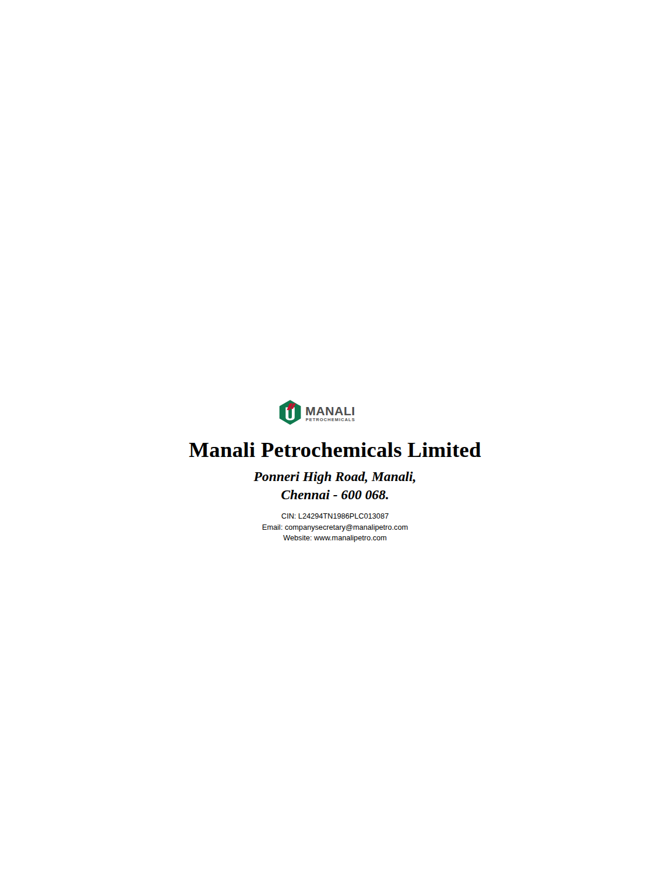MANALI PETROCHEMICALS
Manali Petrochemicals Limited
Ponneri High Road, Manali,
Chennai - 600 068.
CIN: L24294TN1986PLC013087
Email: companysecretary@manalipetro.com
Website: www.manalipetro.com